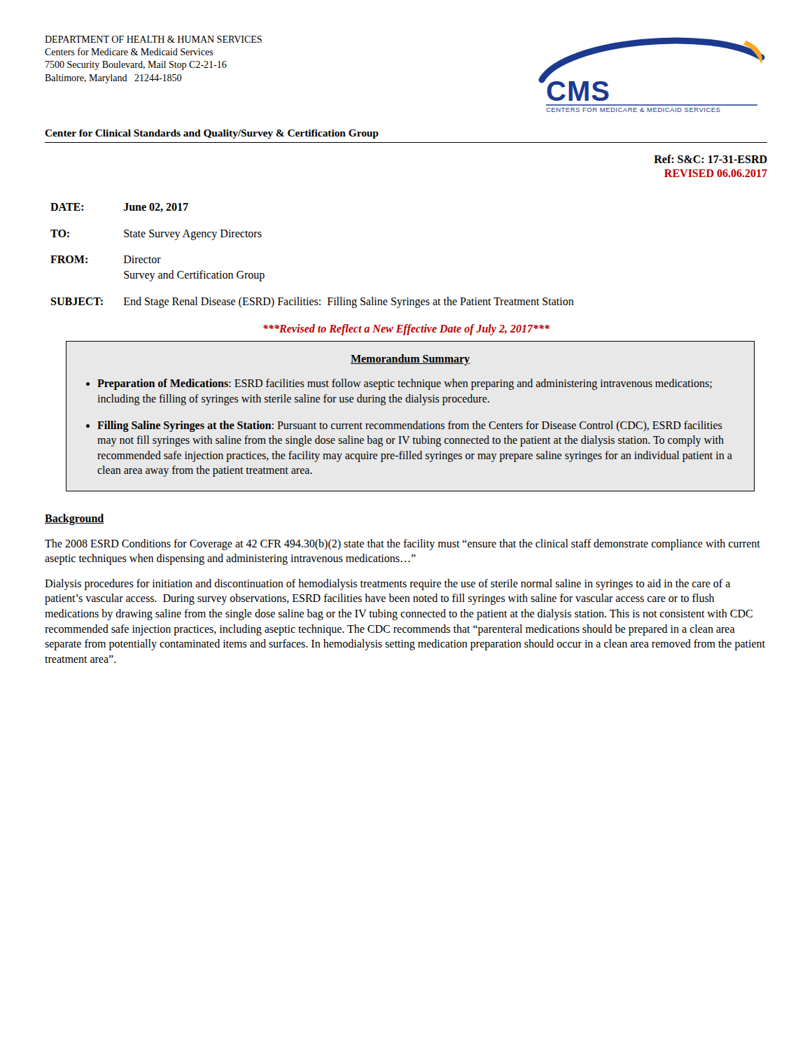Department of Health & Human Services
Centers for Medicare & Medicaid Services
7500 Security Boulevard, Mail Stop C2-21-16
Baltimore, Maryland 21244-1850
CMS CENTERS FOR MEDICARE & MEDICAID SERVICES
Center for Clinical Standards and Quality/Survey & Certification Group
Ref: S&C: 17-31-ESRD
REVISED 06.06.2017
| DATE: | June 02, 2017 |
| TO: | State Survey Agency Directors |
| FROM: | Director Survey and Certification Group |
| SUBJECT: | End Stage Renal Disease (ESRD) Facilities: Filling Saline Syringes at the Patient Treatment Station |
***Revised to Reflect a New Effective Date of July 2, 2017***
Memorandum Summary
Preparation of Medications: ESRD facilities must follow aseptic technique when preparing and administering intravenous medications; including the filling of syringes with sterile saline for use during the dialysis procedure.
Filling Saline Syringes at the Station: Pursuant to current recommendations from the Centers for Disease Control (CDC), ESRD facilities may not fill syringes with saline from the single dose saline bag or IV tubing connected to the patient at the dialysis station. To comply with recommended safe injection practices, the facility may acquire pre-filled syringes or may prepare saline syringes for an individual patient in a clean area away from the patient treatment area.
Background
The 2008 ESRD Conditions for Coverage at 42 CFR 494.30(b)(2) state that the facility must “ensure that the clinical staff demonstrate compliance with current aseptic techniques when dispensing and administering intravenous medications…”
Dialysis procedures for initiation and discontinuation of hemodialysis treatments require the use of sterile normal saline in syringes to aid in the care of a patient’s vascular access. During survey observations, ESRD facilities have been noted to fill syringes with saline for vascular access care or to flush medications by drawing saline from the single dose saline bag or the IV tubing connected to the patient at the dialysis station. This is not consistent with CDC recommended safe injection practices, including aseptic technique. The CDC recommends that “parenteral medications should be prepared in a clean area separate from potentially contaminated items and surfaces. In hemodialysis setting medication preparation should occur in a clean area removed from the patient treatment area”.